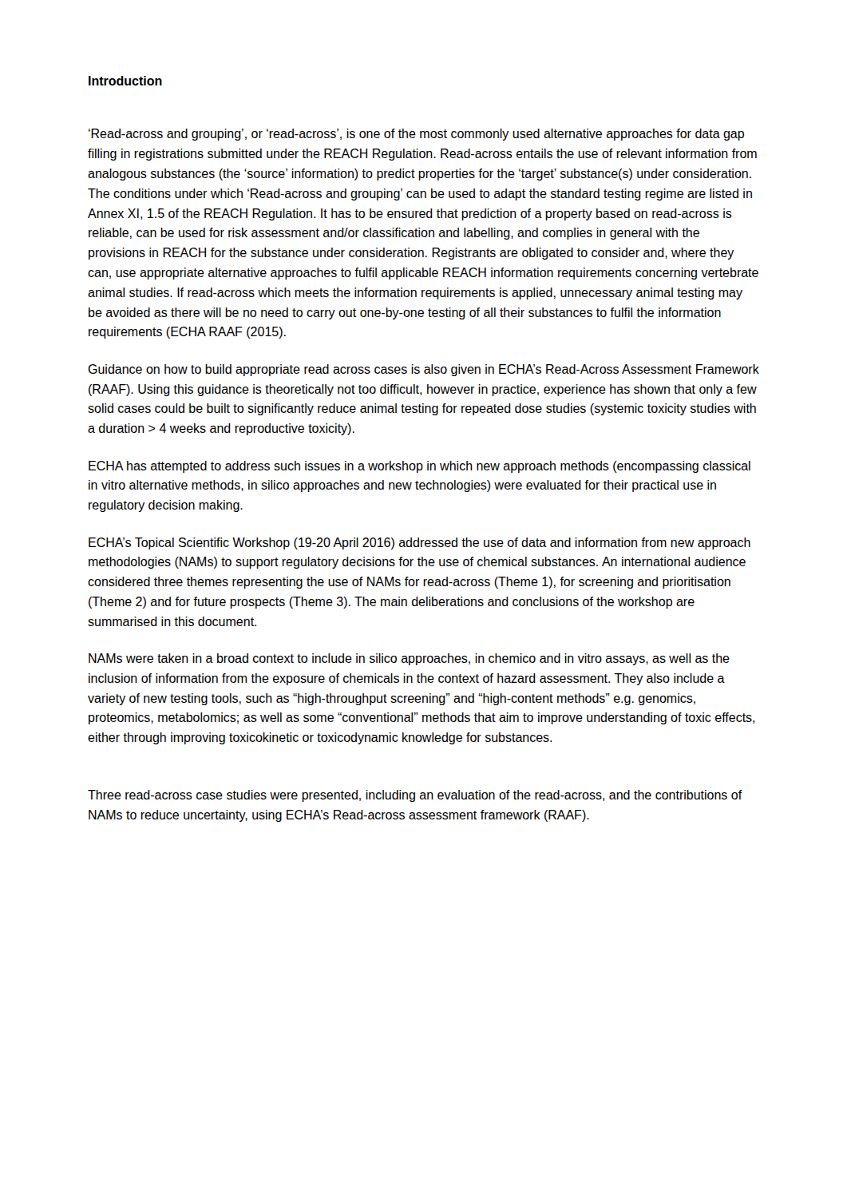Introduction
‘Read-across and grouping’, or ‘read-across’, is one of the most commonly used alternative approaches for data gap filling in registrations submitted under the REACH Regulation. Read-across entails the use of relevant information from analogous substances (the ‘source’ information) to predict properties for the ‘target’ substance(s) under consideration. The conditions under which ‘Read-across and grouping’ can be used to adapt the standard testing regime are listed in Annex XI, 1.5 of the REACH Regulation. It has to be ensured that prediction of a property based on read-across is reliable, can be used for risk assessment and/or classification and labelling, and complies in general with the provisions in REACH for the substance under consideration. Registrants are obligated to consider and, where they can, use appropriate alternative approaches to fulfil applicable REACH information requirements concerning vertebrate animal studies. If read-across which meets the information requirements is applied, unnecessary animal testing may be avoided as there will be no need to carry out one-by-one testing of all their substances to fulfil the information requirements (ECHA RAAF (2015).
Guidance on how to build appropriate read across cases is also given in ECHA’s Read-Across Assessment Framework (RAAF). Using this guidance is theoretically not too difficult, however in practice, experience has shown that only a few solid cases could be built to significantly reduce animal testing for repeated dose studies (systemic toxicity studies with a duration > 4 weeks and reproductive toxicity).
ECHA has attempted to address such issues in a workshop in which new approach methods (encompassing classical in vitro alternative methods, in silico approaches and new technologies) were evaluated for their practical use in regulatory decision making.
ECHA’s Topical Scientific Workshop (19-20 April 2016) addressed the use of data and information from new approach methodologies (NAMs) to support regulatory decisions for the use of chemical substances. An international audience considered three themes representing the use of NAMs for read-across (Theme 1), for screening and prioritisation (Theme 2) and for future prospects (Theme 3). The main deliberations and conclusions of the workshop are summarised in this document.
NAMs were taken in a broad context to include in silico approaches, in chemico and in vitro assays, as well as the inclusion of information from the exposure of chemicals in the context of hazard assessment. They also include a variety of new testing tools, such as “high-throughput screening” and “high-content methods” e.g. genomics, proteomics, metabolomics; as well as some “conventional” methods that aim to improve understanding of toxic effects, either through improving toxicokinetic or toxicodynamic knowledge for substances.
Three read-across case studies were presented, including an evaluation of the read-across, and the contributions of NAMs to reduce uncertainty, using ECHA’s Read-across assessment framework (RAAF).